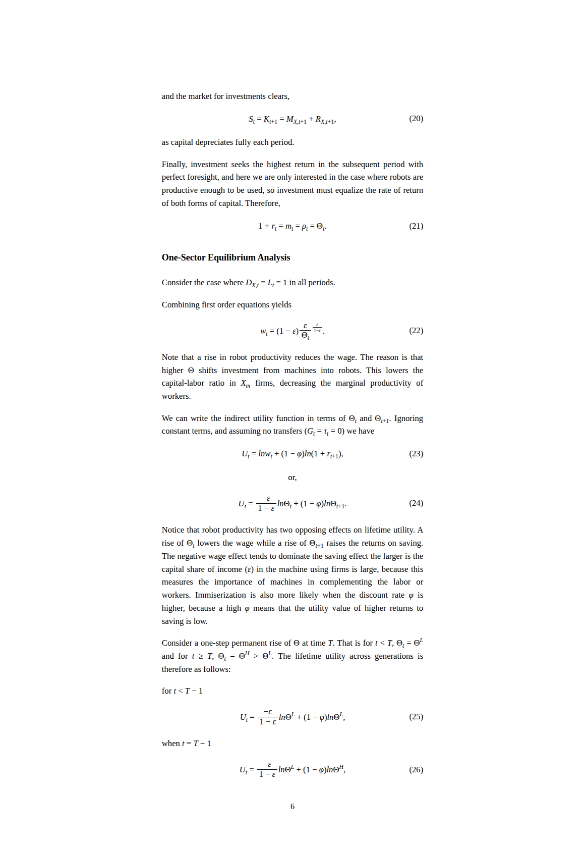and the market for investments clears,
St = Kt+1 = MX,t+1 + RX,t+1,
(20)
as capital depreciates fully each period.
Finally, investment seeks the highest return in the subsequent period with perfect foresight, and here we are only interested in the case where robots are productive enough to be used, so investment must equalize the rate of return of both forms of capital. Therefore,
1 + rt = mt = ρt = Θt.
(21)
One-Sector Equilibrium Analysis
Consider the case where DX,t = Lt = 1 in all periods.
Combining first order equations yields
wt = (1 − ε)εΘtε 1−ε.
(22)
Note that a rise in robot productivity reduces the wage. The reason is that higher Θ shifts investment from machines into robots. This lowers the capital-labor ratio in Xm firms, decreasing the marginal productivity of workers.
We can write the indirect utility function in terms of Θt and Θt+1. Ignoring constant terms, and assuming no transfers (Gt = τt = 0) we have
Ut = lnwt + (1 − φ)ln(1 + rt+1),
(23)
or,
Ut = −ε 1 − ε ln Θt + (1 − φ)ln Θt+1.
(24)
Notice that robot productivity has two opposing effects on lifetime utility. A rise of Θt lowers the wage while a rise of Θt+1 raises the returns on saving. The negative wage effect tends to dominate the saving effect the larger is the capital share of income (ε) in the machine using firms is large, because this measures the importance of machines in complementing the labor or workers. Immiserization is also more likely when the discount rate φ is higher, because a high φ means that the utility value of higher returns to saving is low.
Consider a one-step permanent rise of Θ at time T. That is for t < T, Θt = ΘL and for t ≥ T, Θt = ΘH > ΘL. The lifetime utility across generations is therefore as follows:
for t < T − 1
Ut = −ε 1 − ε ln ΘL + (1 − φ)ln ΘL,
(25)
when t = T − 1
Ut = −ε 1 − ε ln ΘL + (1 − φ)ln ΘH,
(26)
6